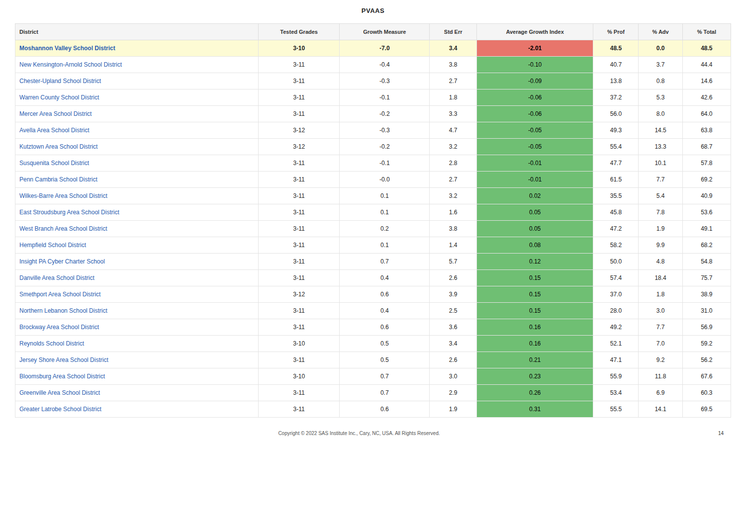PVAAS
| District | Tested Grades | Growth Measure | Std Err | Average Growth Index | % Prof | % Adv | % Total |
| --- | --- | --- | --- | --- | --- | --- | --- |
| Moshannon Valley School District | 3-10 | -7.0 | 3.4 | -2.01 | 48.5 | 0.0 | 48.5 |
| New Kensington-Arnold School District | 3-11 | -0.4 | 3.8 | -0.10 | 40.7 | 3.7 | 44.4 |
| Chester-Upland School District | 3-11 | -0.3 | 2.7 | -0.09 | 13.8 | 0.8 | 14.6 |
| Warren County School District | 3-11 | -0.1 | 1.8 | -0.06 | 37.2 | 5.3 | 42.6 |
| Mercer Area School District | 3-11 | -0.2 | 3.3 | -0.06 | 56.0 | 8.0 | 64.0 |
| Avella Area School District | 3-12 | -0.3 | 4.7 | -0.05 | 49.3 | 14.5 | 63.8 |
| Kutztown Area School District | 3-12 | -0.2 | 3.2 | -0.05 | 55.4 | 13.3 | 68.7 |
| Susquenita School District | 3-11 | -0.1 | 2.8 | -0.01 | 47.7 | 10.1 | 57.8 |
| Penn Cambria School District | 3-11 | -0.0 | 2.7 | -0.01 | 61.5 | 7.7 | 69.2 |
| Wilkes-Barre Area School District | 3-11 | 0.1 | 3.2 | 0.02 | 35.5 | 5.4 | 40.9 |
| East Stroudsburg Area School District | 3-11 | 0.1 | 1.6 | 0.05 | 45.8 | 7.8 | 53.6 |
| West Branch Area School District | 3-11 | 0.2 | 3.8 | 0.05 | 47.2 | 1.9 | 49.1 |
| Hempfield School District | 3-11 | 0.1 | 1.4 | 0.08 | 58.2 | 9.9 | 68.2 |
| Insight PA Cyber Charter School | 3-11 | 0.7 | 5.7 | 0.12 | 50.0 | 4.8 | 54.8 |
| Danville Area School District | 3-11 | 0.4 | 2.6 | 0.15 | 57.4 | 18.4 | 75.7 |
| Smethport Area School District | 3-12 | 0.6 | 3.9 | 0.15 | 37.0 | 1.8 | 38.9 |
| Northern Lebanon School District | 3-11 | 0.4 | 2.5 | 0.15 | 28.0 | 3.0 | 31.0 |
| Brockway Area School District | 3-11 | 0.6 | 3.6 | 0.16 | 49.2 | 7.7 | 56.9 |
| Reynolds School District | 3-10 | 0.5 | 3.4 | 0.16 | 52.1 | 7.0 | 59.2 |
| Jersey Shore Area School District | 3-11 | 0.5 | 2.6 | 0.21 | 47.1 | 9.2 | 56.2 |
| Bloomsburg Area School District | 3-10 | 0.7 | 3.0 | 0.23 | 55.9 | 11.8 | 67.6 |
| Greenville Area School District | 3-11 | 0.7 | 2.9 | 0.26 | 53.4 | 6.9 | 60.3 |
| Greater Latrobe School District | 3-11 | 0.6 | 1.9 | 0.31 | 55.5 | 14.1 | 69.5 |
Copyright © 2022 SAS Institute Inc., Cary, NC, USA. All Rights Reserved. 14